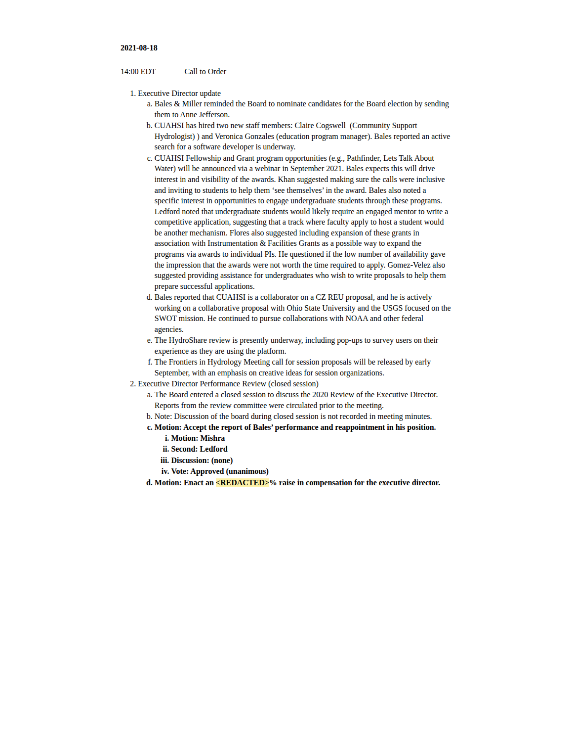2021-08-18
14:00 EDTCall to Order
Executive Director update
Bales & Miller reminded the Board to nominate candidates for the Board election by sending them to Anne Jefferson.
CUAHSI has hired two new staff members: Claire Cogswell (Community Support Hydrologist) ) and Veronica Gonzales (education program manager). Bales reported an active search for a software developer is underway.
CUAHSI Fellowship and Grant program opportunities (e.g., Pathfinder, Lets Talk About Water) will be announced via a webinar in September 2021. Bales expects this will drive interest in and visibility of the awards. Khan suggested making sure the calls were inclusive and inviting to students to help them ‘see themselves’ in the award. Bales also noted a specific interest in opportunities to engage undergraduate students through these programs. Ledford noted that undergraduate students would likely require an engaged mentor to write a competitive application, suggesting that a track where faculty apply to host a student would be another mechanism. Flores also suggested including expansion of these grants in association with Instrumentation & Facilities Grants as a possible way to expand the programs via awards to individual PIs. He questioned if the low number of availability gave the impression that the awards were not worth the time required to apply. Gomez-Velez also suggested providing assistance for undergraduates who wish to write proposals to help them prepare successful applications.
Bales reported that CUAHSI is a collaborator on a CZ REU proposal, and he is actively working on a collaborative proposal with Ohio State University and the USGS focused on the SWOT mission. He continued to pursue collaborations with NOAA and other federal agencies.
The HydroShare review is presently underway, including pop-ups to survey users on their experience as they are using the platform.
The Frontiers in Hydrology Meeting call for session proposals will be released by early September, with an emphasis on creative ideas for session organizations.
Executive Director Performance Review (closed session)
The Board entered a closed session to discuss the 2020 Review of the Executive Director. Reports from the review committee were circulated prior to the meeting.
Note: Discussion of the board during closed session is not recorded in meeting minutes.
Motion: Accept the report of Bales’ performance and reappointment in his position.
Motion: Mishra
Second: Ledford
Discussion: (none)
Vote: Approved (unanimous)
Motion: Enact an <REDACTED>% raise in compensation for the executive director.